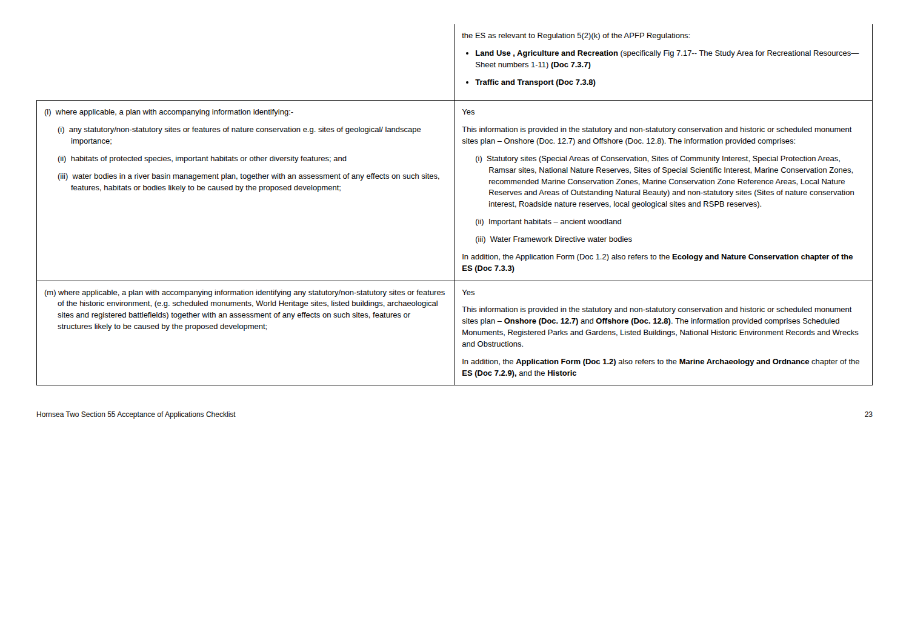| | the ES as relevant to Regulation 5(2)(k) of the APFP Regulations: Land Use , Agriculture and Recreation (specifically Fig 7.17-- The Study Area for Recreational Resources—Sheet numbers 1-11) (Doc 7.3.7) Traffic and Transport (Doc 7.3.8) |
| (l) where applicable, a plan with accompanying information identifying:- (i) any statutory/non-statutory sites or features of nature conservation e.g. sites of geological/ landscape importance; (ii) habitats of protected species, important habitats or other diversity features; and (iii) water bodies in a river basin management plan, together with an assessment of any effects on such sites, features, habitats or bodies likely to be caused by the proposed development; | Yes This information is provided in the statutory and non-statutory conservation and historic or scheduled monument sites plan – Onshore (Doc. 12.7) and Offshore (Doc. 12.8). The information provided comprises: (i) Statutory sites (Special Areas of Conservation, Sites of Community Interest, Special Protection Areas, Ramsar sites, National Nature Reserves, Sites of Special Scientific Interest, Marine Conservation Zones, recommended Marine Conservation Zones, Marine Conservation Zone Reference Areas, Local Nature Reserves and Areas of Outstanding Natural Beauty) and non-statutory sites (Sites of nature conservation interest, Roadside nature reserves, local geological sites and RSPB reserves). (ii) Important habitats – ancient woodland (iii) Water Framework Directive water bodies In addition, the Application Form (Doc 1.2) also refers to the Ecology and Nature Conservation chapter of the ES (Doc 7.3.3) |
| (m) where applicable, a plan with accompanying information identifying any statutory/non-statutory sites or features of the historic environment, (e.g. scheduled monuments, World Heritage sites, listed buildings, archaeological sites and registered battlefields) together with an assessment of any effects on such sites, features or structures likely to be caused by the proposed development; | Yes This information is provided in the statutory and non-statutory conservation and historic or scheduled monument sites plan – Onshore (Doc. 12.7) and Offshore (Doc. 12.8) . The information provided comprises Scheduled Monuments, Registered Parks and Gardens, Listed Buildings, National Historic Environment Records and Wrecks and Obstructions. In addition, the Application Form (Doc 1.2) also refers to the Marine Archaeology and Ordnance chapter of the ES (Doc 7.2.9), and the Historic |
Hornsea Two Section 55 Acceptance of Applications Checklist
23